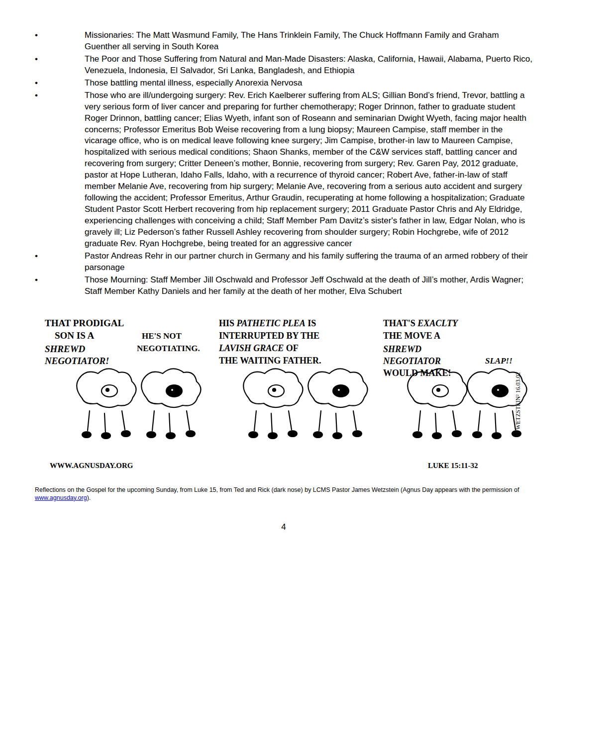Missionaries: The Matt Wasmund Family, The Hans Trinklein Family, The Chuck Hoffmann Family and Graham Guenther all serving in South Korea
The Poor and Those Suffering from Natural and Man-Made Disasters: Alaska, California, Hawaii, Alabama, Puerto Rico, Venezuela, Indonesia, El Salvador, Sri Lanka, Bangladesh, and Ethiopia
Those battling mental illness, especially Anorexia Nervosa
Those who are ill/undergoing surgery: Rev. Erich Kaelberer suffering from ALS; Gillian Bond’s friend, Trevor, battling a very serious form of liver cancer and preparing for further chemotherapy; Roger Drinnon, father to graduate student Roger Drinnon, battling cancer; Elias Wyeth, infant son of Roseann and seminarian Dwight Wyeth, facing major health concerns; Professor Emeritus Bob Weise recovering from a lung biopsy; Maureen Campise, staff member in the vicarage office, who is on medical leave following knee surgery; Jim Campise, brother-in law to Maureen Campise, hospitalized with serious medical conditions; Shaon Shanks, member of the C&W services staff, battling cancer and recovering from surgery; Critter Deneen’s mother, Bonnie, recovering from surgery; Rev. Garen Pay, 2012 graduate, pastor at Hope Lutheran, Idaho Falls, Idaho, with a recurrence of thyroid cancer; Robert Ave, father-in-law of staff member Melanie Ave, recovering from hip surgery; Melanie Ave, recovering from a serious auto accident and surgery following the accident; Professor Emeritus, Arthur Graudin, recuperating at home following a hospitalization; Graduate Student Pastor Scott Herbert recovering from hip replacement surgery; 2011 Graduate Pastor Chris and Aly Eldridge, experiencing challenges with conceiving a child; Staff Member Pam Davitz’s sister's father in law, Edgar Nolan, who is gravely ill; Liz Pederson’s father Russell Ashley recovering from shoulder surgery; Robin Hochgrebe, wife of 2012 graduate Rev. Ryan Hochgrebe, being treated for an aggressive cancer
Pastor Andreas Rehr in our partner church in Germany and his family suffering the trauma of an armed robbery of their parsonage
Those Mourning: Staff Member Jill Oschwald and Professor Jeff Oschwald at the death of Jill’s mother, Ardis Wagner; Staff Member Kathy Daniels and her family at the death of her mother, Elva Schubert
THAT PRODIGAL SON IS A SHREWD NEGOTIATOR! HE'S NOT NEGOTIATING. HIS PATHETIC PLEA IS INTERRUPTED BY THE LAVISH GRACE OF THE WAITING FATHER. THAT'S EXACLTY THE MOVE A SHREWD NEGOTIATOR WOULD MAKE! SLAP!! WWW.AGNUSDAY.ORG LUKE 15:11-32 © WETZSTEIN² 16.03.02
Reflections on the Gospel for the upcoming Sunday, from Luke 15, from Ted and Rick (dark nose) by LCMS Pastor James Wetzstein (Agnus Day appears with the permission of www.agnusday.org).
4